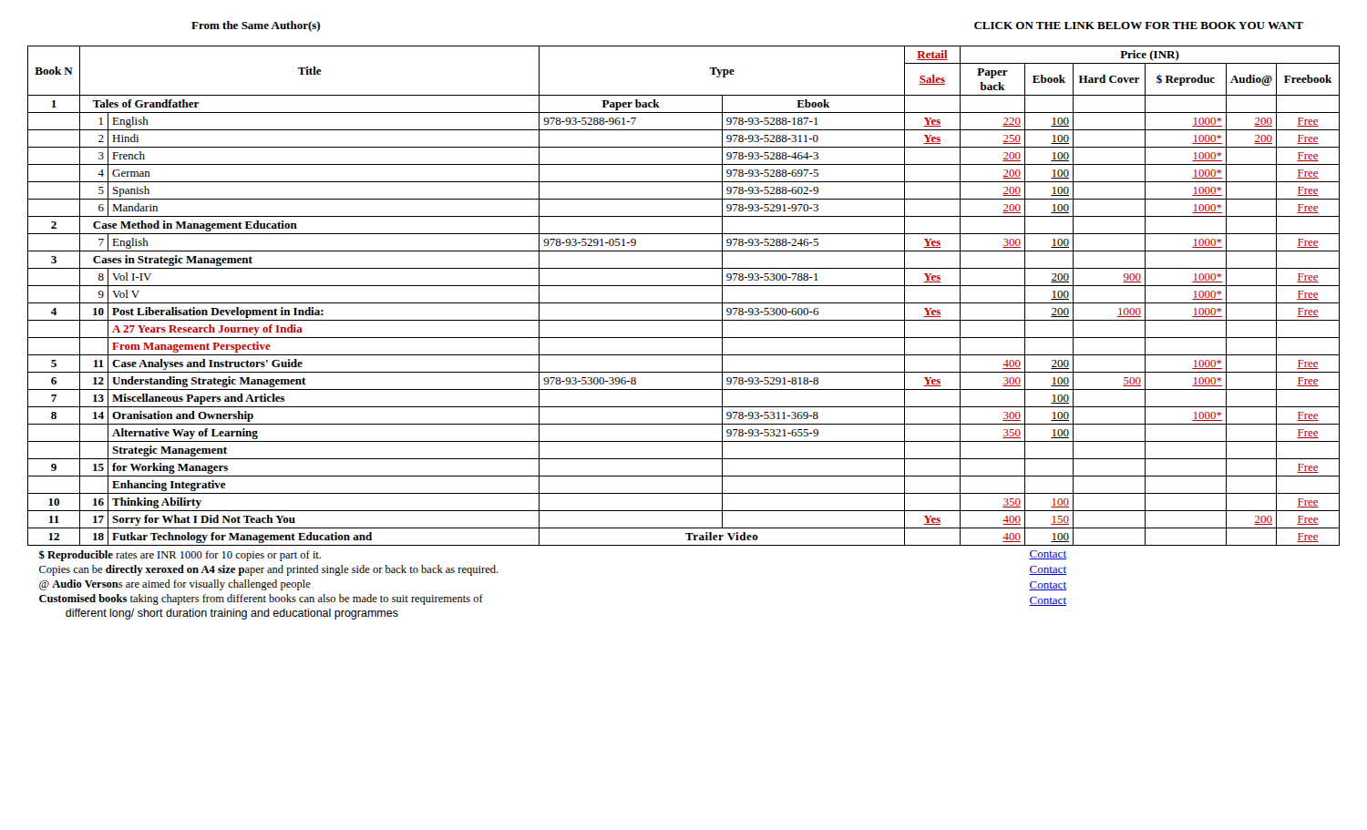From the Same Author(s)
CLICK ON THE LINK BELOW FOR THE BOOK YOU WANT
| Book N | Title | Type | Retail | Price (INR) |
| --- | --- | --- | --- | --- |
| Sales | Paper back | Ebook | Hard Cover | $ Reproduc | Audio@ | Freebook |
| 1 | Tales of Grandfather | Paper back | Ebook | | | | | | | |
| | 1 | English | 978-93-5288-961-7 | 978-93-5288-187-1 | Yes | 220 | 100 | | 1000* | 200 | Free |
| | 2 | Hindi | | 978-93-5288-311-0 | Yes | 250 | 100 | | 1000* | 200 | Free |
| | 3 | French | | 978-93-5288-464-3 | | 200 | 100 | | 1000* | | Free |
| | 4 | German | | 978-93-5288-697-5 | | 200 | 100 | | 1000* | | Free |
| | 5 | Spanish | | 978-93-5288-602-9 | | 200 | 100 | | 1000* | | Free |
| | 6 | Mandarin | | 978-93-5291-970-3 | | 200 | 100 | | 1000* | | Free |
| 2 | Case Method in Management Education | | | | | | | | | |
| | 7 | English | 978-93-5291-051-9 | 978-93-5288-246-5 | Yes | 300 | 100 | | 1000* | | Free |
| 3 | Cases in Strategic Management | | | | | | | | | |
| | 8 | Vol I-IV | | 978-93-5300-788-1 | Yes | | 200 | 900 | 1000* | | Free |
| | 9 | Vol V | | | | | 100 | | 1000* | | Free |
| 4 | 10 | Post Liberalisation Development in India: | | 978-93-5300-600-6 | Yes | | 200 | 1000 | 1000* | | Free |
| | | A 27 Years Research Journey of India | | | | | | | | | |
| | | From Management Perspective | | | | | | | | | |
| 5 | 11 | Case Analyses and Instructors' Guide | | | | 400 | 200 | | 1000* | | Free |
| 6 | 12 | Understanding Strategic Management | 978-93-5300-396-8 | 978-93-5291-818-8 | Yes | 300 | 100 | 500 | 1000* | | Free |
| 7 | 13 | Miscellaneous Papers and Articles | | | | | 100 | | | | |
| 8 | 14 | Oranisation and Ownership | | 978-93-5311-369-8 | | 300 | 100 | | 1000* | | Free |
| | | Alternative Way of Learning | | 978-93-5321-655-9 | | 350 | 100 | | | | Free |
| | | Strategic Management | | | | | | | | | |
| 9 | 15 | for Working Managers | | | | | | | | | Free |
| | | Enhancing Integrative | | | | | | | | | |
| 10 | 16 | Thinking Abilirty | | | | 350 | 100 | | | | Free |
| 11 | 17 | Sorry for What I Did Not Teach You | | | Yes | 400 | 150 | | | 200 | Free |
| 12 | 18 | Futkar Technology for Management Education and | Trailer Video | | 400 | 100 | | | | Free |
$ Reproducible rates are INR 1000 for 10 copies or part of it.
Copies can be directly xeroxed on A4 size paper and printed single side or back to back as required.
@ Audio Versons are aimed for visually challenged people
Customised books taking chapters from different books can also be made to suit requirements of
different long/ short duration training and educational programmes
Contact
Contact
Contact
Contact